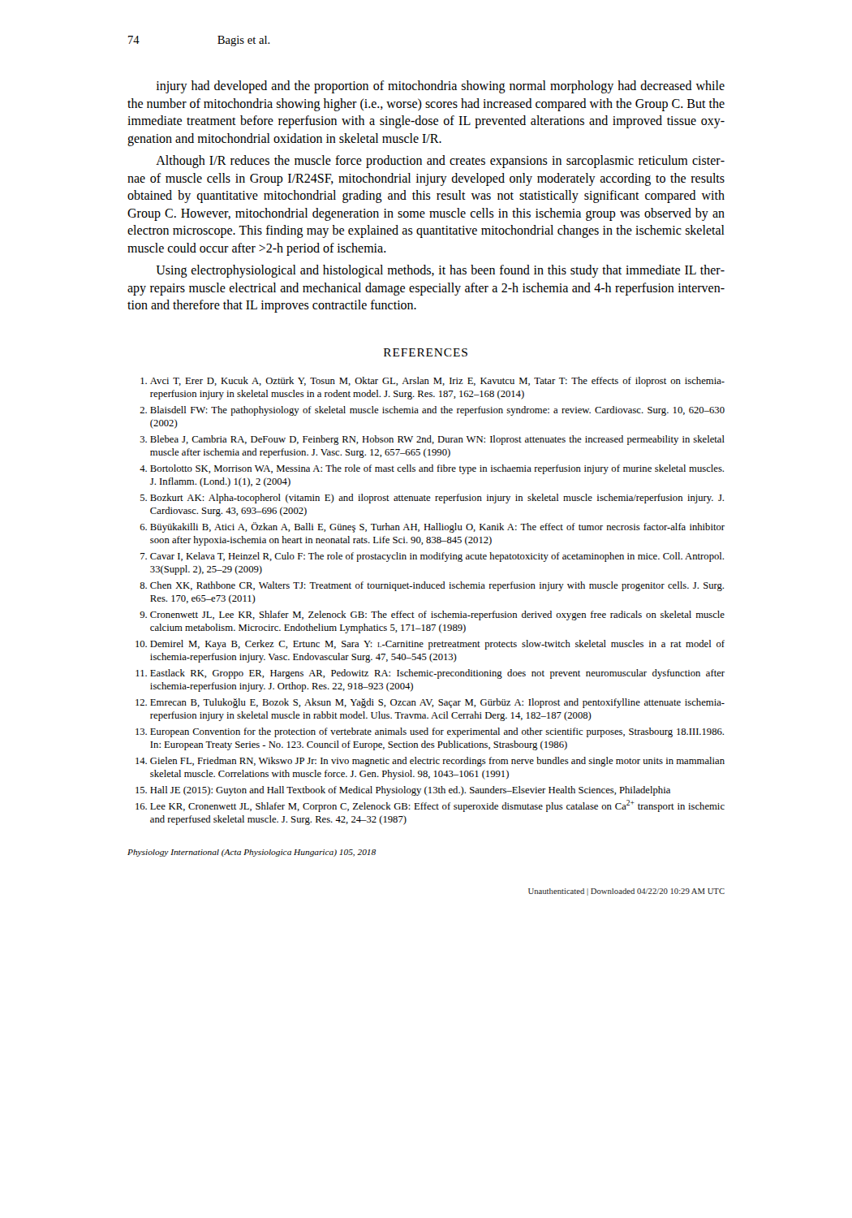74 Bagis et al.
injury had developed and the proportion of mitochondria showing normal morphology had decreased while the number of mitochondria showing higher (i.e., worse) scores had increased compared with the Group C. But the immediate treatment before reperfusion with a single-dose of IL prevented alterations and improved tissue oxygenation and mitochondrial oxidation in skeletal muscle I/R.
Although I/R reduces the muscle force production and creates expansions in sarcoplasmic reticulum cisternae of muscle cells in Group I/R24SF, mitochondrial injury developed only moderately according to the results obtained by quantitative mitochondrial grading and this result was not statistically significant compared with Group C. However, mitochondrial degeneration in some muscle cells in this ischemia group was observed by an electron microscope. This finding may be explained as quantitative mitochondrial changes in the ischemic skeletal muscle could occur after >2-h period of ischemia.
Using electrophysiological and histological methods, it has been found in this study that immediate IL therapy repairs muscle electrical and mechanical damage especially after a 2-h ischemia and 4-h reperfusion intervention and therefore that IL improves contractile function.
REFERENCES
Avci T, Erer D, Kucuk A, Oztürk Y, Tosun M, Oktar GL, Arslan M, Iriz E, Kavutcu M, Tatar T: The effects of iloprost on ischemia-reperfusion injury in skeletal muscles in a rodent model. J. Surg. Res. 187, 162–168 (2014)
Blaisdell FW: The pathophysiology of skeletal muscle ischemia and the reperfusion syndrome: a review. Cardiovasc. Surg. 10, 620–630 (2002)
Blebea J, Cambria RA, DeFouw D, Feinberg RN, Hobson RW 2nd, Duran WN: Iloprost attenuates the increased permeability in skeletal muscle after ischemia and reperfusion. J. Vasc. Surg. 12, 657–665 (1990)
Bortolotto SK, Morrison WA, Messina A: The role of mast cells and fibre type in ischaemia reperfusion injury of murine skeletal muscles. J. Inflamm. (Lond.) 1(1), 2 (2004)
Bozkurt AK: Alpha-tocopherol (vitamin E) and iloprost attenuate reperfusion injury in skeletal muscle ischemia/reperfusion injury. J. Cardiovasc. Surg. 43, 693–696 (2002)
Büyükakilli B, Atici A, Özkan A, Balli E, Güneş S, Turhan AH, Hallioglu O, Kanik A: The effect of tumor necrosis factor-alfa inhibitor soon after hypoxia-ischemia on heart in neonatal rats. Life Sci. 90, 838–845 (2012)
Cavar I, Kelava T, Heinzel R, Culo F: The role of prostacyclin in modifying acute hepatotoxicity of acetaminophen in mice. Coll. Antropol. 33(Suppl. 2), 25–29 (2009)
Chen XK, Rathbone CR, Walters TJ: Treatment of tourniquet-induced ischemia reperfusion injury with muscle progenitor cells. J. Surg. Res. 170, e65–e73 (2011)
Cronenwett JL, Lee KR, Shlafer M, Zelenock GB: The effect of ischemia-reperfusion derived oxygen free radicals on skeletal muscle calcium metabolism. Microcirc. Endothelium Lymphatics 5, 171–187 (1989)
Demirel M, Kaya B, Cerkez C, Ertunc M, Sara Y: l-Carnitine pretreatment protects slow-twitch skeletal muscles in a rat model of ischemia-reperfusion injury. Vasc. Endovascular Surg. 47, 540–545 (2013)
Eastlack RK, Groppo ER, Hargens AR, Pedowitz RA: Ischemic-preconditioning does not prevent neuromuscular dysfunction after ischemia-reperfusion injury. J. Orthop. Res. 22, 918–923 (2004)
Emrecan B, Tulukoğlu E, Bozok S, Aksun M, Yağdi S, Ozcan AV, Saçar M, Gürbüz A: Iloprost and pentoxifylline attenuate ischemia-reperfusion injury in skeletal muscle in rabbit model. Ulus. Travma. Acil Cerrahi Derg. 14, 182–187 (2008)
European Convention for the protection of vertebrate animals used for experimental and other scientific purposes, Strasbourg 18.III.1986. In: European Treaty Series - No. 123. Council of Europe, Section des Publications, Strasbourg (1986)
Gielen FL, Friedman RN, Wikswo JP Jr: In vivo magnetic and electric recordings from nerve bundles and single motor units in mammalian skeletal muscle. Correlations with muscle force. J. Gen. Physiol. 98, 1043–1061 (1991)
Hall JE (2015): Guyton and Hall Textbook of Medical Physiology (13th ed.). Saunders–Elsevier Health Sciences, Philadelphia
Lee KR, Cronenwett JL, Shlafer M, Corpron C, Zelenock GB: Effect of superoxide dismutase plus catalase on Ca2+ transport in ischemic and reperfused skeletal muscle. J. Surg. Res. 42, 24–32 (1987)
Physiology International (Acta Physiologica Hungarica) 105, 2018
Unauthenticated | Downloaded 04/22/20 10:29 AM UTC